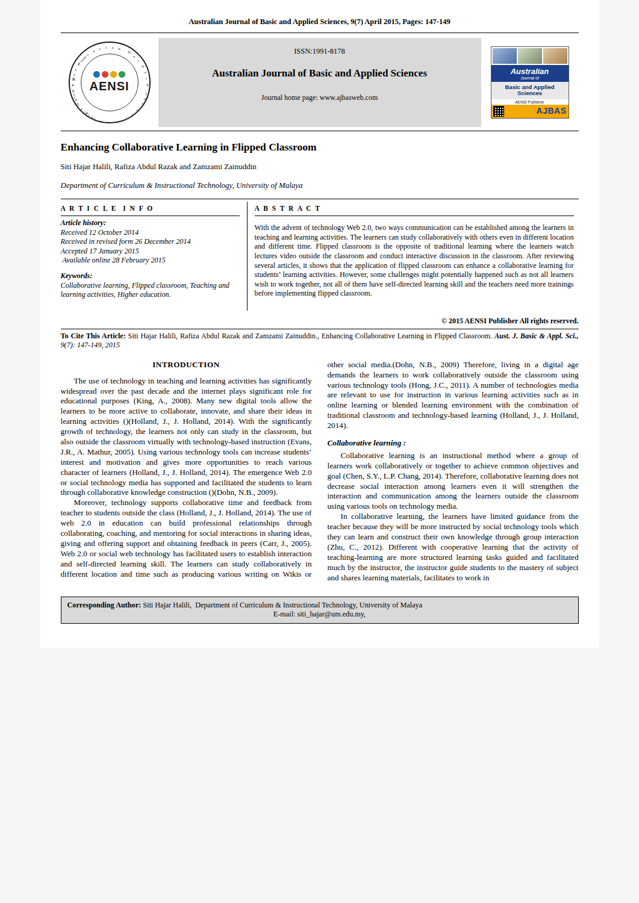Australian Journal of Basic and Applied Sciences, 9(7) April 2015, Pages: 147-149
A m e r i c a n - E u r a s i a n N e t w o r k f o r S c i e n t i f i c I n f o r m a t i o n
AENSI
ISSN:1991-8178
Australian Journal of Basic and Applied Sciences
Journal home page: www.ajbasweb.com
Australian
Journal of
Basic and Applied Sciences
AENSI Publisher
AJBAS
Enhancing Collaborative Learning in Flipped Classroom
Siti Hajar Halili, Rafiza Abdul Razak and Zamzami Zainuddin
Department of Curriculum & Instructional Technology, University of Malaya
| A R T I C L E I N F O Article history: Received 12 October 2014 Received in revised form 26 December 2014 Accepted 17 January 2015 Available online 28 February 2015 Keywords: Collaborative learning, Flipped classroom, Teaching and learning activities, Higher education. | A B S T R A C T With the advent of technology Web 2.0, two ways communication can be established among the learners in teaching and learning activities. The learners can study collaboratively with others even in different location and different time. Flipped classroom is the opposite of traditional learning where the learners watch lectures video outside the classroom and conduct interactive discussion in the classroom. After reviewing several articles, it shows that the application of flipped classroom can enhance a collaborative learning for students’ learning activities. However, some challenges might potentially happened such as not all learners wish to work together, not all of them have self-directed learning skill and the teachers need more trainings before implementing flipped classroom. |
© 2015 AENSI Publisher All rights reserved.
To Cite This Article: Siti Hajar Halili, Rafiza Abdul Razak and Zamzami Zainuddin., Enhancing Collaborative Learning in Flipped Classroom. Aust. J. Basic & Appl. Sci., 9(7): 147-149, 2015
INTRODUCTION
The use of technology in teaching and learning activities has significantly widespread over the past decade and the internet plays significant role for educational purposes (King, A., 2008). Many new digital tools allow the learners to be more active to collaborate, innovate, and share their ideas in learning activities ()(Holland, J., J. Holland, 2014). With the significantly growth of technology, the learners not only can study in the classroom, but also outside the classroom virtually with technology-based instruction (Evans, J.R., A. Mathur, 2005). Using various technology tools can increase students’ interest and motivation and gives more opportunities to reach various character of learners (Holland, J., J. Holland, 2014). The emergence Web 2.0 or social technology media has supported and facilitated the students to learn through collaborative knowledge construction ()(Dohn, N.B., 2009).
Moreover, technology supports collaborative time and feedback from teacher to students outside the class (Holland, J., J. Holland, 2014). The use of web 2.0 in education can build professional relationships through collaborating, coaching, and mentoring for social interactions in sharing ideas, giving and offering support and obtaining feedback in peers (Carr, J., 2005). Web 2.0 or social web technology has facilitated users to establish interaction and self-directed learning skill. The learners can study collaboratively in different location and time such as producing various writing on Wikis or other social media.(Dohn, N.B., 2009) Therefore, living in a digital age demands the learners to work collaboratively outside the classroom using various technology tools (Hong, J.C., 2011). A number of technologies media are relevant to use for instruction in various learning activities such as in online learning or blended learning environment with the combination of traditional classroom and technology-based learning (Holland, J., J. Holland, 2014).
Collaborative learning :
Collaborative learning is an instructional method where a group of learners work collaboratively or together to achieve common objectives and goal (Chen, S.Y., L.P. Chang, 2014). Therefore, collaborative learning does not decrease social interaction among learners even it will strengthen the interaction and communication among the learners outside the classroom using various tools on technology media.
In collaborative learning, the learners have limited guidance from the teacher because they will be more instructed by social technology tools which they can learn and construct their own knowledge through group interaction (Zhu, C., 2012). Different with cooperative learning that the activity of teaching-learning are more structured learning tasks guided and facilitated much by the instructor, the instructor guide students to the mastery of subject and shares learning materials, facilitates to work in
Corresponding Author: Siti Hajar Halili, Department of Curriculum & Instructional Technology, University of Malaya
E-mail: siti_hajar@um.edu.my,